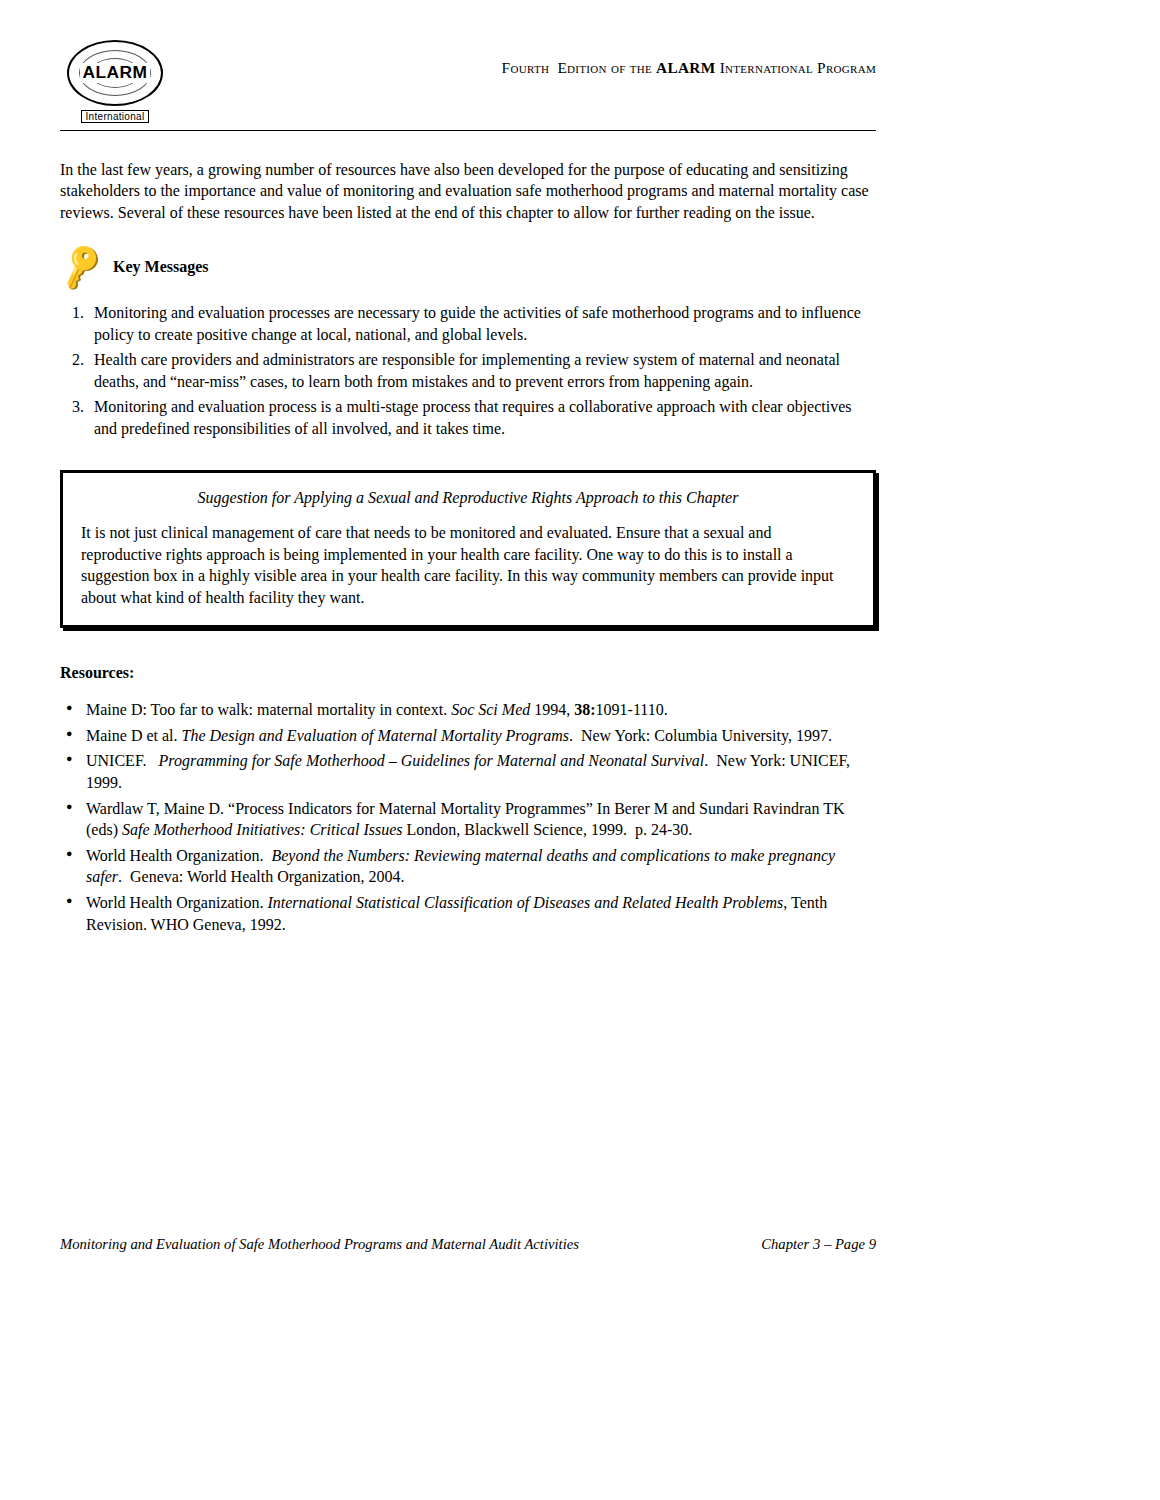ALARM
International
Fourth Edition of the ALARM International Program
In the last few years, a growing number of resources have also been developed for the purpose of educating and sensitizing stakeholders to the importance and value of monitoring and evaluation safe motherhood programs and maternal mortality case reviews. Several of these resources have been listed at the end of this chapter to allow for further reading on the issue.
🔑
Key Messages
Monitoring and evaluation processes are necessary to guide the activities of safe motherhood programs and to influence policy to create positive change at local, national, and global levels.
Health care providers and administrators are responsible for implementing a review system of maternal and neonatal deaths, and “near-miss” cases, to learn both from mistakes and to prevent errors from happening again.
Monitoring and evaluation process is a multi-stage process that requires a collaborative approach with clear objectives and predefined responsibilities of all involved, and it takes time.
Suggestion for Applying a Sexual and Reproductive Rights Approach to this Chapter
It is not just clinical management of care that needs to be monitored and evaluated. Ensure that a sexual and reproductive rights approach is being implemented in your health care facility. One way to do this is to install a suggestion box in a highly visible area in your health care facility. In this way community members can provide input about what kind of health facility they want.
Resources:
Maine D: Too far to walk: maternal mortality in context. Soc Sci Med 1994, 38: 1091-1110.
Maine D et al. The Design and Evaluation of Maternal Mortality Programs. New York: Columbia University, 1997.
UNICEF. Programming for Safe Motherhood – Guidelines for Maternal and Neonatal Survival. New York: UNICEF, 1999.
Wardlaw T, Maine D. “Process Indicators for Maternal Mortality Programmes” In Berer M and Sundari Ravindran TK (eds) Safe Motherhood Initiatives: Critical Issues London, Blackwell Science, 1999. p. 24-30.
World Health Organization. Beyond the Numbers: Reviewing maternal deaths and complications to make pregnancy safer. Geneva: World Health Organization, 2004.
World Health Organization. International Statistical Classification of Diseases and Related Health Problems, Tenth Revision. WHO Geneva, 1992.
Monitoring and Evaluation of Safe Motherhood Programs and Maternal Audit Activities Chapter 3 – Page 9